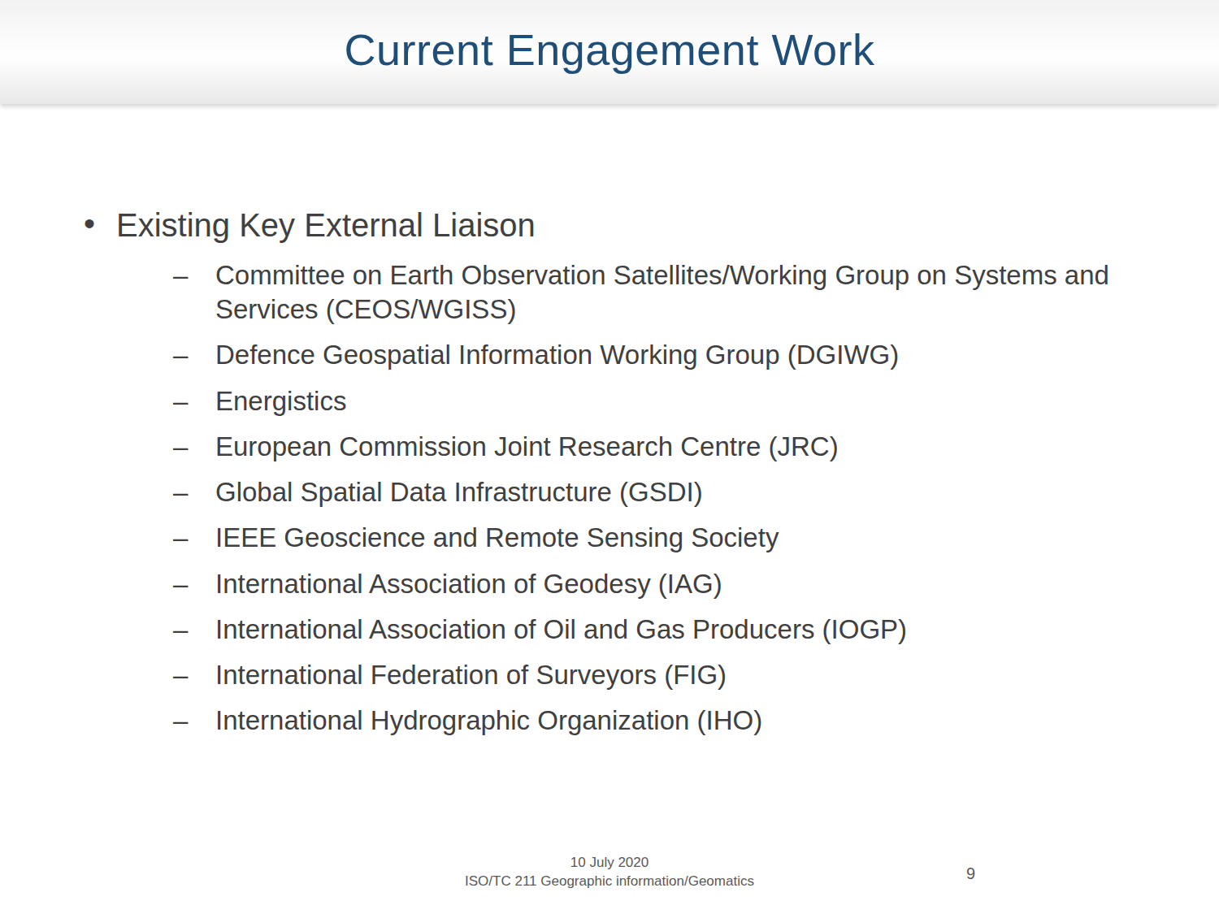Current Engagement Work
Existing Key External Liaison
Committee on Earth Observation Satellites/Working Group on Systems and Services (CEOS/WGISS)
Defence Geospatial Information Working Group (DGIWG)
Energistics
European Commission Joint Research Centre (JRC)
Global Spatial Data Infrastructure (GSDI)
IEEE Geoscience and Remote Sensing Society
International Association of Geodesy (IAG)
International Association of Oil and Gas Producers (IOGP)
International Federation of Surveyors (FIG)
International Hydrographic Organization (IHO)
10 July 2020
ISO/TC 211 Geographic information/Geomatics
9